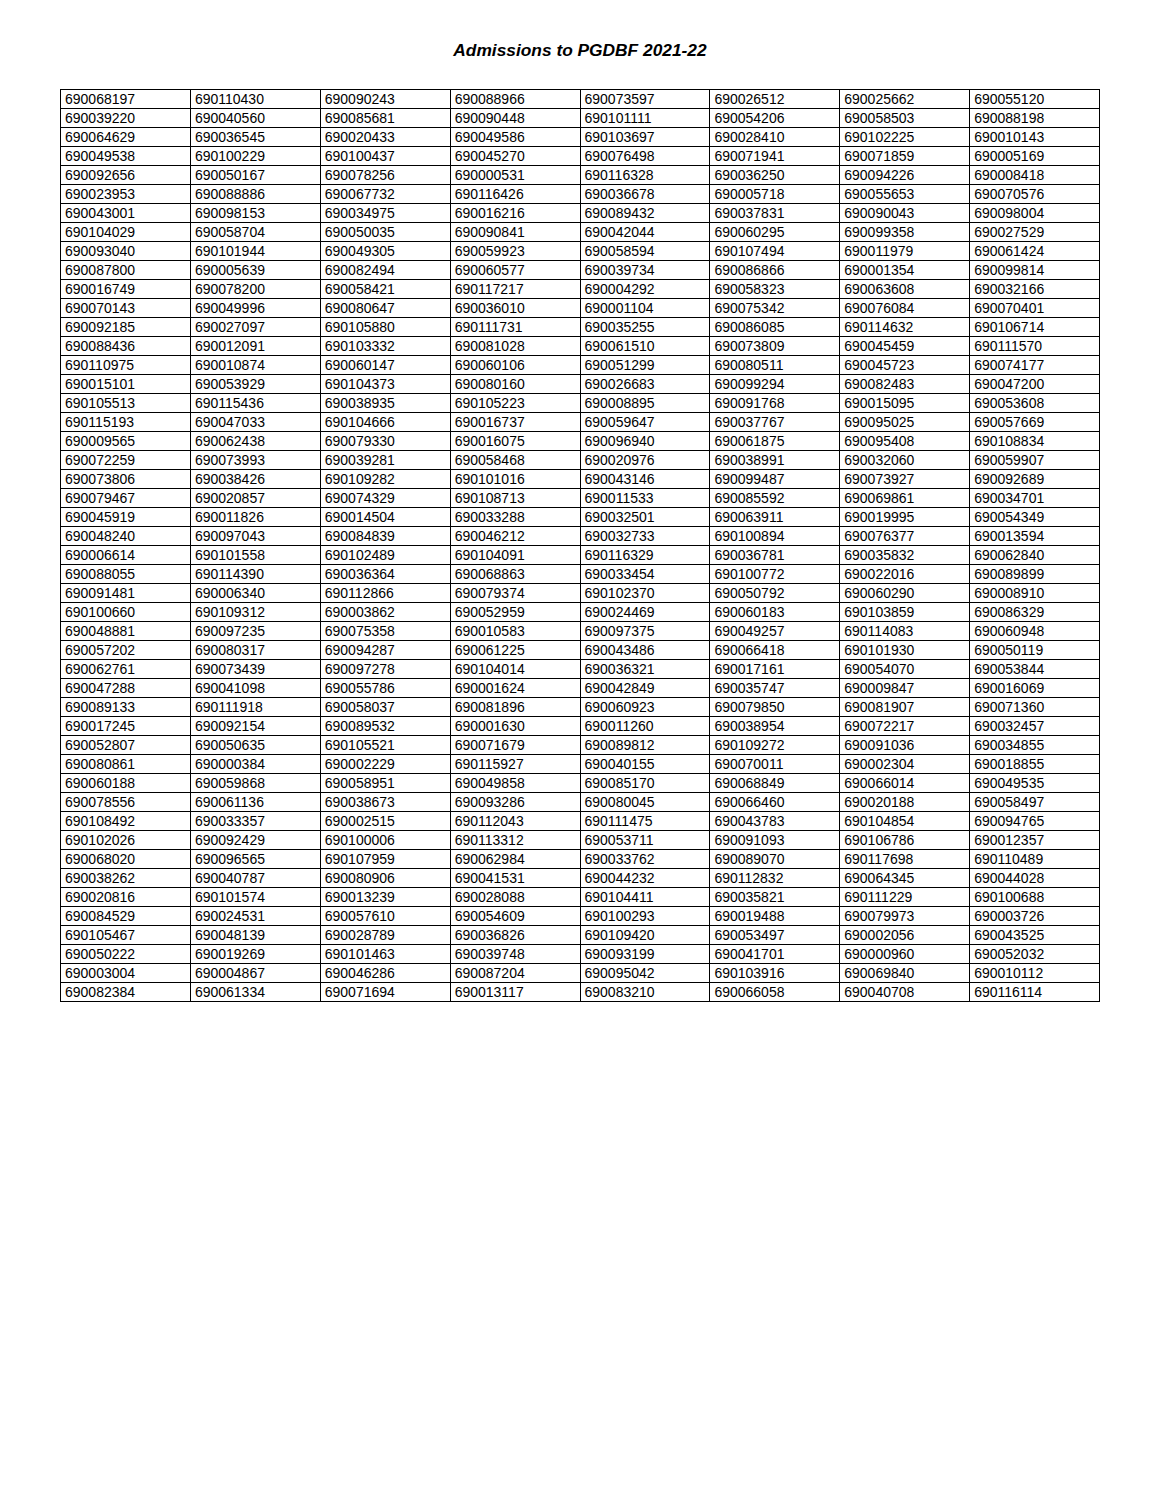Admissions to PGDBF 2021-22
| 690068197 | 690110430 | 690090243 | 690088966 | 690073597 | 690026512 | 690025662 | 690055120 |
| 690039220 | 690040560 | 690085681 | 690090448 | 690101111 | 690054206 | 690058503 | 690088198 |
| 690064629 | 690036545 | 690020433 | 690049586 | 690103697 | 690028410 | 690102225 | 690010143 |
| 690049538 | 690100229 | 690100437 | 690045270 | 690076498 | 690071941 | 690071859 | 690005169 |
| 690092656 | 690050167 | 690078256 | 690000531 | 690116328 | 690036250 | 690094226 | 690008418 |
| 690023953 | 690088886 | 690067732 | 690116426 | 690036678 | 690005718 | 690055653 | 690070576 |
| 690043001 | 690098153 | 690034975 | 690016216 | 690089432 | 690037831 | 690090043 | 690098004 |
| 690104029 | 690058704 | 690050035 | 690090841 | 690042044 | 690060295 | 690099358 | 690027529 |
| 690093040 | 690101944 | 690049305 | 690059923 | 690058594 | 690107494 | 690011979 | 690061424 |
| 690087800 | 690005639 | 690082494 | 690060577 | 690039734 | 690086866 | 690001354 | 690099814 |
| 690016749 | 690078200 | 690058421 | 690117217 | 690004292 | 690058323 | 690063608 | 690032166 |
| 690070143 | 690049996 | 690080647 | 690036010 | 690001104 | 690075342 | 690076084 | 690070401 |
| 690092185 | 690027097 | 690105880 | 690111731 | 690035255 | 690086085 | 690114632 | 690106714 |
| 690088436 | 690012091 | 690103332 | 690081028 | 690061510 | 690073809 | 690045459 | 690111570 |
| 690110975 | 690010874 | 690060147 | 690060106 | 690051299 | 690080511 | 690045723 | 690074177 |
| 690015101 | 690053929 | 690104373 | 690080160 | 690026683 | 690099294 | 690082483 | 690047200 |
| 690105513 | 690115436 | 690038935 | 690105223 | 690008895 | 690091768 | 690015095 | 690053608 |
| 690115193 | 690047033 | 690104666 | 690016737 | 690059647 | 690037767 | 690095025 | 690057669 |
| 690009565 | 690062438 | 690079330 | 690016075 | 690096940 | 690061875 | 690095408 | 690108834 |
| 690072259 | 690073993 | 690039281 | 690058468 | 690020976 | 690038991 | 690032060 | 690059907 |
| 690073806 | 690038426 | 690109282 | 690101016 | 690043146 | 690099487 | 690073927 | 690092689 |
| 690079467 | 690020857 | 690074329 | 690108713 | 690011533 | 690085592 | 690069861 | 690034701 |
| 690045919 | 690011826 | 690014504 | 690033288 | 690032501 | 690063911 | 690019995 | 690054349 |
| 690048240 | 690097043 | 690084839 | 690046212 | 690032733 | 690100894 | 690076377 | 690013594 |
| 690006614 | 690101558 | 690102489 | 690104091 | 690116329 | 690036781 | 690035832 | 690062840 |
| 690088055 | 690114390 | 690036364 | 690068863 | 690033454 | 690100772 | 690022016 | 690089899 |
| 690091481 | 690006340 | 690112866 | 690079374 | 690102370 | 690050792 | 690060290 | 690008910 |
| 690100660 | 690109312 | 690003862 | 690052959 | 690024469 | 690060183 | 690103859 | 690086329 |
| 690048881 | 690097235 | 690075358 | 690010583 | 690097375 | 690049257 | 690114083 | 690060948 |
| 690057202 | 690080317 | 690094287 | 690061225 | 690043486 | 690066418 | 690101930 | 690050119 |
| 690062761 | 690073439 | 690097278 | 690104014 | 690036321 | 690017161 | 690054070 | 690053844 |
| 690047288 | 690041098 | 690055786 | 690001624 | 690042849 | 690035747 | 690009847 | 690016069 |
| 690089133 | 690111918 | 690058037 | 690081896 | 690060923 | 690079850 | 690081907 | 690071360 |
| 690017245 | 690092154 | 690089532 | 690001630 | 690011260 | 690038954 | 690072217 | 690032457 |
| 690052807 | 690050635 | 690105521 | 690071679 | 690089812 | 690109272 | 690091036 | 690034855 |
| 690080861 | 690000384 | 690002229 | 690115927 | 690040155 | 690070011 | 690002304 | 690018855 |
| 690060188 | 690059868 | 690058951 | 690049858 | 690085170 | 690068849 | 690066014 | 690049535 |
| 690078556 | 690061136 | 690038673 | 690093286 | 690080045 | 690066460 | 690020188 | 690058497 |
| 690108492 | 690033357 | 690002515 | 690112043 | 690111475 | 690043783 | 690104854 | 690094765 |
| 690102026 | 690092429 | 690100006 | 690113312 | 690053711 | 690091093 | 690106786 | 690012357 |
| 690068020 | 690096565 | 690107959 | 690062984 | 690033762 | 690089070 | 690117698 | 690110489 |
| 690038262 | 690040787 | 690080906 | 690041531 | 690044232 | 690112832 | 690064345 | 690044028 |
| 690020816 | 690101574 | 690013239 | 690028088 | 690104411 | 690035821 | 690111229 | 690100688 |
| 690084529 | 690024531 | 690057610 | 690054609 | 690100293 | 690019488 | 690079973 | 690003726 |
| 690105467 | 690048139 | 690028789 | 690036826 | 690109420 | 690053497 | 690002056 | 690043525 |
| 690050222 | 690019269 | 690101463 | 690039748 | 690093199 | 690041701 | 690000960 | 690052032 |
| 690003004 | 690004867 | 690046286 | 690087204 | 690095042 | 690103916 | 690069840 | 690010112 |
| 690082384 | 690061334 | 690071694 | 690013117 | 690083210 | 690066058 | 690040708 | 690116114 |